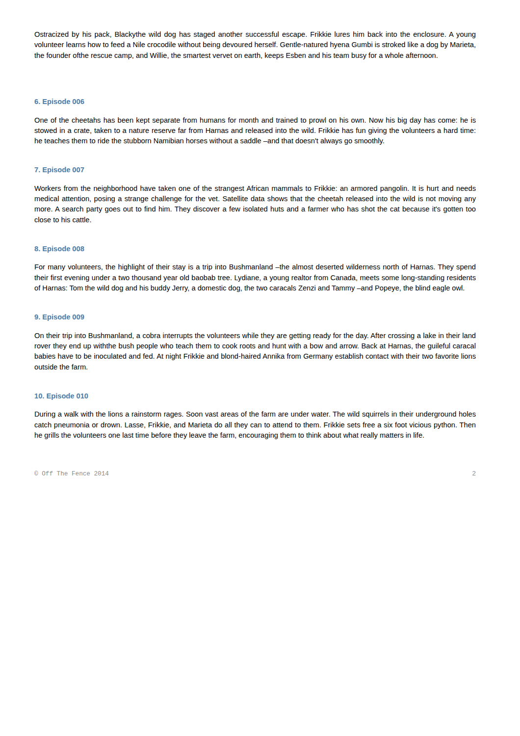Ostracized by his pack, Blackythe wild dog has staged another successful escape. Frikkie lures him back into the enclosure. A young volunteer learns how to feed a Nile crocodile without being devoured herself. Gentle-natured hyena Gumbi is stroked like a dog by Marieta, the founder ofthe rescue camp, and Willie, the smartest vervet on earth, keeps Esben and his team busy for a whole afternoon.
6. Episode 006
One of the cheetahs has been kept separate from humans for month and trained to prowl on his own. Now his big day has come: he is stowed in a crate, taken to a nature reserve far from Harnas and released into the wild. Frikkie has fun giving the volunteers a hard time: he teaches them to ride the stubborn Namibian horses without a saddle –and that doesn't always go smoothly.
7. Episode 007
Workers from the neighborhood have taken one of the strangest African mammals to Frikkie: an armored pangolin. It is hurt and needs medical attention, posing a strange challenge for the vet. Satellite data shows that the cheetah released into the wild is not moving any more. A search party goes out to find him. They discover a few isolated huts and a farmer who has shot the cat because it's gotten too close to his cattle.
8. Episode 008
For many volunteers, the highlight of their stay is a trip into Bushmanland –the almost deserted wilderness north of Harnas. They spend their first evening under a two thousand year old baobab tree. Lydiane, a young realtor from Canada, meets some long-standing residents of Harnas: Tom the wild dog and his buddy Jerry, a domestic dog, the two caracals Zenzi and Tammy –and Popeye, the blind eagle owl.
9. Episode 009
On their trip into Bushmanland, a cobra interrupts the volunteers while they are getting ready for the day. After crossing a lake in their land rover they end up withthe bush people who teach them to cook roots and hunt with a bow and arrow. Back at Harnas, the guileful caracal babies have to be inoculated and fed. At night Frikkie and blond-haired Annika from Germany establish contact with their two favorite lions outside the farm.
10. Episode 010
During a walk with the lions a rainstorm rages. Soon vast areas of the farm are under water. The wild squirrels in their underground holes catch pneumonia or drown. Lasse, Frikkie, and Marieta do all they can to attend to them. Frikkie sets free a six foot vicious python. Then he grills the volunteers one last time before they leave the farm, encouraging them to think about what really matters in life.
© Off The Fence 2014 2